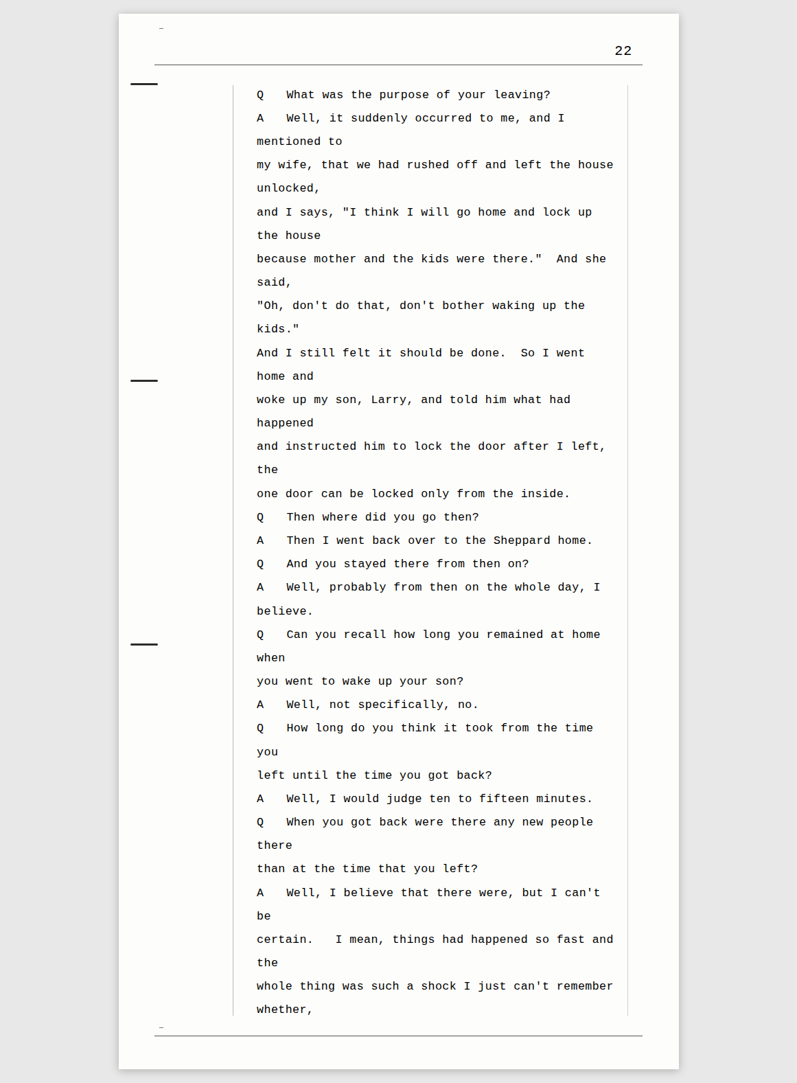22
QWhat was the purpose of your leaving?
AWell, it suddenly occurred to me, and I mentioned to
my wife, that we had rushed off and left the house unlocked,
and I says, "I think I will go home and lock up the house
because mother and the kids were there." And she said,
"Oh, don't do that, don't bother waking up the kids."
And I still felt it should be done. So I went home and
woke up my son, Larry, and told him what had happened
and instructed him to lock the door after I left, the
one door can be locked only from the inside.
QThen where did you go then?
AThen I went back over to the Sheppard home.
QAnd you stayed there from then on?
AWell, probably from then on the whole day, I believe.
QCan you recall how long you remained at home when
you went to wake up your son?
AWell, not specifically, no.
QHow long do you think it took from the time you
left until the time you got back?
AWell, I would judge ten to fifteen minutes.
QWhen you got back were there any new people there
than at the time that you left?
AWell, I believe that there were, but I can't be
certain. I mean, things had happened so fast and the
whole thing was such a shock I just can't remember whether,